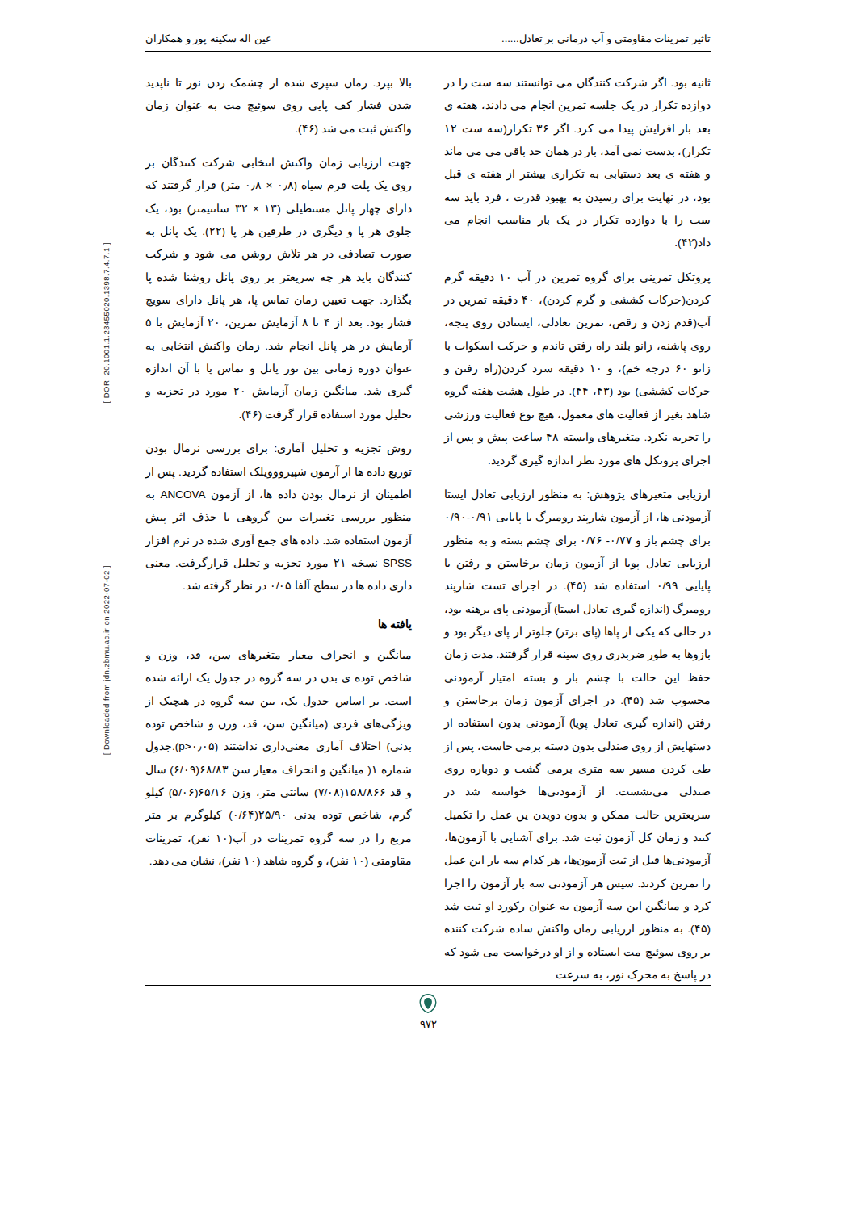تاثیر تمرینات مقاومتی و آب درمانی بر تعادل......
عین اله سکینه پور و همکاران
ثانیه بود. اگر شرکت کنندگان می توانستند سه ست را در دوازده تکرار در یک جلسه تمرین انجام می دادند، هفته ی بعد بار افزایش پیدا می کرد. اگر ۳۶ تکرار(سه ست ۱۲ تکرار)، بدست نمی آمد، بار در همان حد باقی می می ماند و هفته ی بعد دستیابی به تکراری بیشتر از هفته ی قبل بود، در نهایت برای رسیدن به بهبود قدرت ، فرد باید سه ست را با دوازده تکرار در یک بار مناسب انجام می داد(۴۲).
پروتکل تمرینی برای گروه تمرین در آب ۱۰ دقیقه گرم کردن(حرکات کششی و گرم کردن)، ۴۰ دقیقه تمرین در آب(قدم زدن و رقص، تمرین تعادلی، ایستادن روی پنجه، روی پاشنه، زانو بلند راه رفتن تاندم و حرکت اسکوات با زانو ۶۰ درجه خم)، و ۱۰ دقیقه سرد کردن(راه رفتن و حرکات کششی) بود (۴۳، ۴۴). در طول هشت هفته گروه شاهد بغیر از فعالیت های معمول، هیچ نوع فعالیت ورزشی را تجربه نکرد. متغیرهای وابسته ۴۸ ساعت پیش و پس از اجرای پروتکل های مورد نظر اندازه گیری گردید.
ارزیابی متغیرهای پژوهش: به منظور ارزیابی تعادل ایستا آزمودنی ها، از آزمون شارپند رومبرگ با پایایی ۰/۹۱-۰/۹۰ برای چشم باز و ۰/۷۷- ۰/۷۶ برای چشم بسته و به منظور ارزیابی تعادل پویا از آزمون زمان برخاستن و رفتن با پایایی ۰/۹۹ استفاده شد (۴۵). در اجرای تست شارپند رومبرگ (اندازه گیری تعادل ایستا) آزمودنی پای برهنه بود، در حالی که یکی از پاها (پای برتر) جلوتر از پای دیگر بود و بازوها به طور ضربدری روی سینه قرار گرفتند. مدت زمان حفظ این حالت با چشم باز و بسته امتیاز آزمودنی محسوب شد (۴۵). در اجرای آزمون زمان برخاستن و رفتن (اندازه گیری تعادل پویا) آزمودنی بدون استفاده از دستهایش از روی صندلی بدون دسته برمی خاست، پس از طی کردن مسیر سه متری برمی گشت و دوباره روی صندلی می‌نشست. از آزمودنی‌ها خواسته شد در سریعترین حالت ممکن و بدون دویدن ین عمل را تکمیل کنند و زمان کل آزمون ثبت شد. برای آشنایی با آزمون‌ها، آزمودنی‌ها قبل از ثبت آزمون‌ها، هر کدام سه بار این عمل را تمرین کردند. سپس هر آزمودنی سه بار آزمون را اجرا کرد و میانگین این سه آزمون به عنوان رکورد او ثبت شد (۴۵). به منظور ارزیابی زمان واکنش ساده شرکت کننده بر روی سوئیچ مت ایستاده و از او درخواست می شود که در پاسخ به محرک نور، به سرعت
بالا بپرد. زمان سپری شده از چشمک زدن نور تا ناپدید شدن فشار کف پایی روی سوئیچ مت به عنوان زمان واکنش ثبت می شد (۴۶).
جهت ارزیابی زمان واکنش انتخابی شرکت کنندگان بر روی یک پلت فرم سیاه (۰٫۸ × ۰٫۸ متر) قرار گرفتند که دارای چهار پانل مستطیلی (۱۳ × ۳۲ سانتیمتر) بود، یک جلوی هر پا و دیگری در طرفین هر پا (۲۲). یک پانل به صورت تصادفی در هر تلاش روشن می شود و شرکت کنندگان باید هر چه سریعتر بر روی پانل روشنا شده پا بگذارد. جهت تعیین زمان تماس پا، هر پانل دارای سویچ فشار بود. بعد از ۴ تا ۸ آزمایش تمرین، ۲۰ آزمایش با ۵ آزمایش در هر پانل انجام شد. زمان واکنش انتخابی به عنوان دوره زمانی بین نور پانل و تماس پا با آن اندازه گیری شد. میانگین زمان آزمایش ۲۰ مورد در تجزیه و تحلیل مورد استفاده قرار گرفت (۴۶).
روش تجزیه و تحلیل آماری: برای بررسی نرمال بودن توزیع داده ها از آزمون شپیرووویلک استفاده گردید. پس از اطمینان از نرمال بودن داده ها، از آزمون ANCOVA به منظور بررسی تغییرات بین گروهی با حذف اثر پیش آزمون استفاده شد. داده های جمع آوری شده در نرم افزار SPSS نسخه ۲۱ مورد تجزیه و تحلیل قرارگرفت. معنی داری داده ها در سطح آلفا ۰/۰۵ در نظر گرفته شد.
یافته ها
میانگین و انحراف معیار متغیرهای سن، قد، وزن و شاخص توده ی بدن در سه گروه در جدول یک ارائه شده است. بر اساس جدول یک، بین سه گروه در هیچیک از ویژگی‌های فردی (میانگین سن، قد، وزن و شاخص توده بدنی) اختلاف آماری معنی‌داری نداشتند (p>۰٫۰۵).جدول شماره ۱( میانگین و انحراف معیار سن ۶۸/۸۳(۶/۰۹) سال و قد ۱۵۸/۸۶۶(۷/۰۸) سانتی متر، وزن ۶۵/۱۶(۵/۰۶) کیلو گرم، شاخص توده بدنی ۲۵/۹۰(۰/۶۴) کیلوگرم بر متر مربع را در سه گروه تمرینات در آب(۱۰ نفر)، تمرینات مقاومتی (۱۰ نفر)، و گروه شاهد (۱۰ نفر)، نشان می دهد.
[ DOR: 20.1001.1.23455020.1398.7.4.7.1 ]
[ Downloaded from jdn.zbmu.ac.ir on 2022-07-02 ]
۹۷۲